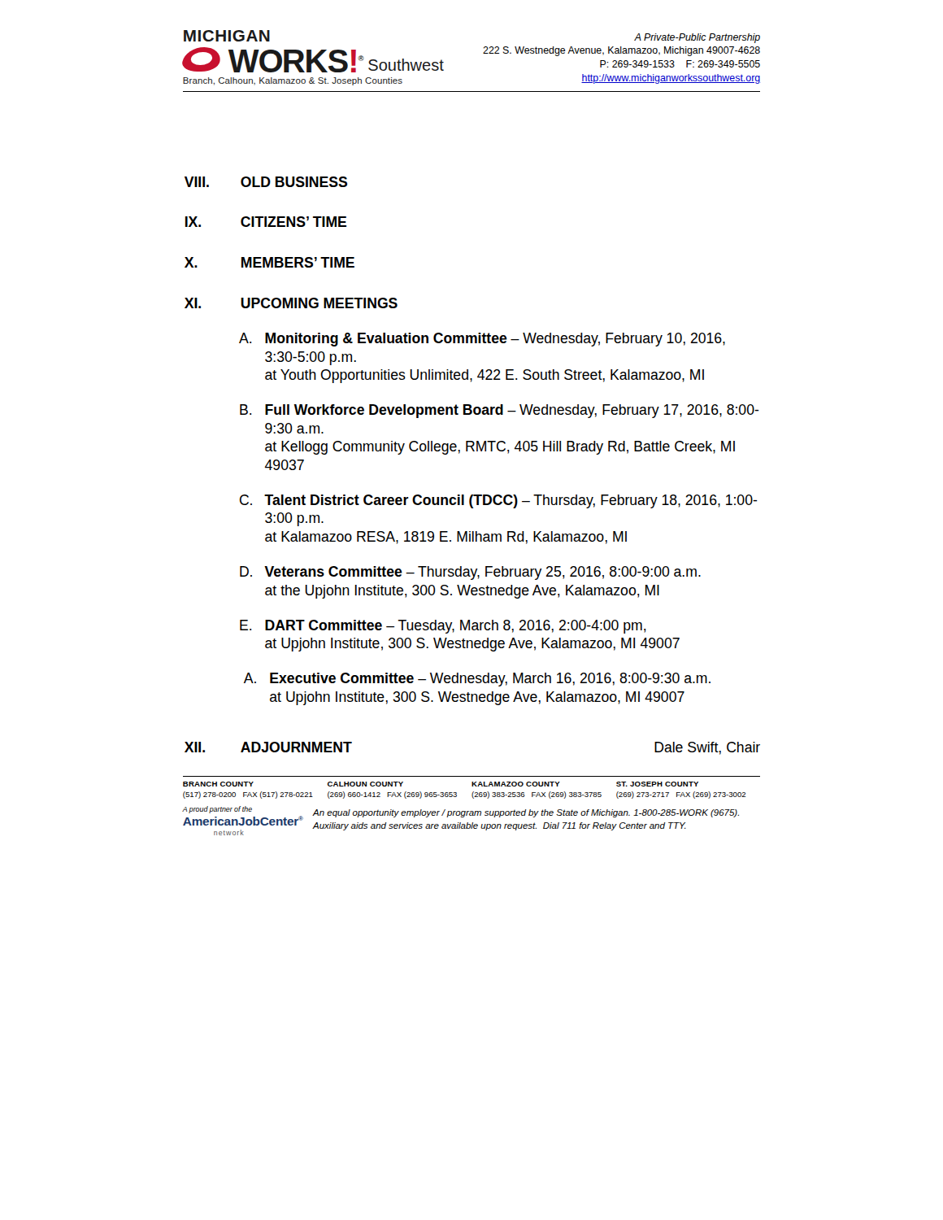MICHIGAN
WORKS!®
Southwest
Branch, Calhoun, Kalamazoo & St. Joseph Counties
A Private-Public Partnership
222 S. Westnedge Avenue, Kalamazoo, Michigan 49007-4628
P: 269-349-1533 F: 269-349-5505
http://www.michiganworkssouthwest.org
VIII.
OLD BUSINESS
IX.
CITIZENS’ TIME
X.
MEMBERS’ TIME
XI.
UPCOMING MEETINGS
A.
Monitoring & Evaluation Committee – Wednesday, February 10, 2016, 3:30-5:00 p.m.
at Youth Opportunities Unlimited, 422 E. South Street, Kalamazoo, MI
B.
Full Workforce Development Board – Wednesday, February 17, 2016, 8:00-9:30 a.m.
at Kellogg Community College, RMTC, 405 Hill Brady Rd, Battle Creek, MI 49037
C.
Talent District Career Council (TDCC) – Thursday, February 18, 2016, 1:00-3:00 p.m.
at Kalamazoo RESA, 1819 E. Milham Rd, Kalamazoo, MI
D.
Veterans Committee – Thursday, February 25, 2016, 8:00-9:00 a.m.
at the Upjohn Institute, 300 S. Westnedge Ave, Kalamazoo, MI
E.
DART Committee – Tuesday, March 8, 2016, 2:00-4:00 pm,
at Upjohn Institute, 300 S. Westnedge Ave, Kalamazoo, MI 49007
A.
Executive Committee – Wednesday, March 16, 2016, 8:00-9:30 a.m.
at Upjohn Institute, 300 S. Westnedge Ave, Kalamazoo, MI 49007
XII.
ADJOURNMENT
Dale Swift, Chair
BRANCH COUNTY
(517) 278-0200 FAX (517) 278-0221
CALHOUN COUNTY
(269) 660-1412 FAX (269) 965-3653
KALAMAZOO COUNTY
(269) 383-2536 FAX (269) 383-3785
ST. JOSEPH COUNTY
(269) 273-2717 FAX (269) 273-3002
A proud partner of the
AmericanJob Center®
network
An equal opportunity employer / program supported by the State of Michigan. 1-800-285-WORK (9675).
Auxiliary aids and services are available upon request. Dial 711 for Relay Center and TTY.